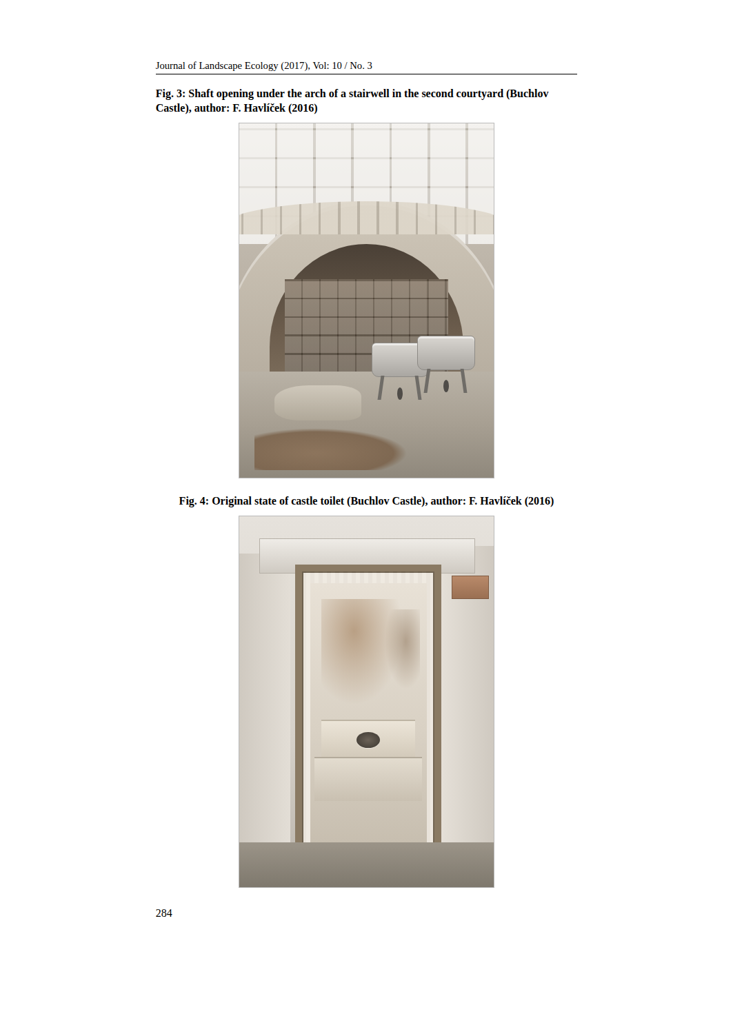Journal of Landscape Ecology (2017), Vol: 10 / No. 3
Fig. 3: Shaft opening under the arch of a stairwell in the second courtyard (Buchlov Castle), author: F. Havlíček (2016)
Fig. 4: Original state of castle toilet (Buchlov Castle), author: F. Havlíček (2016)
284